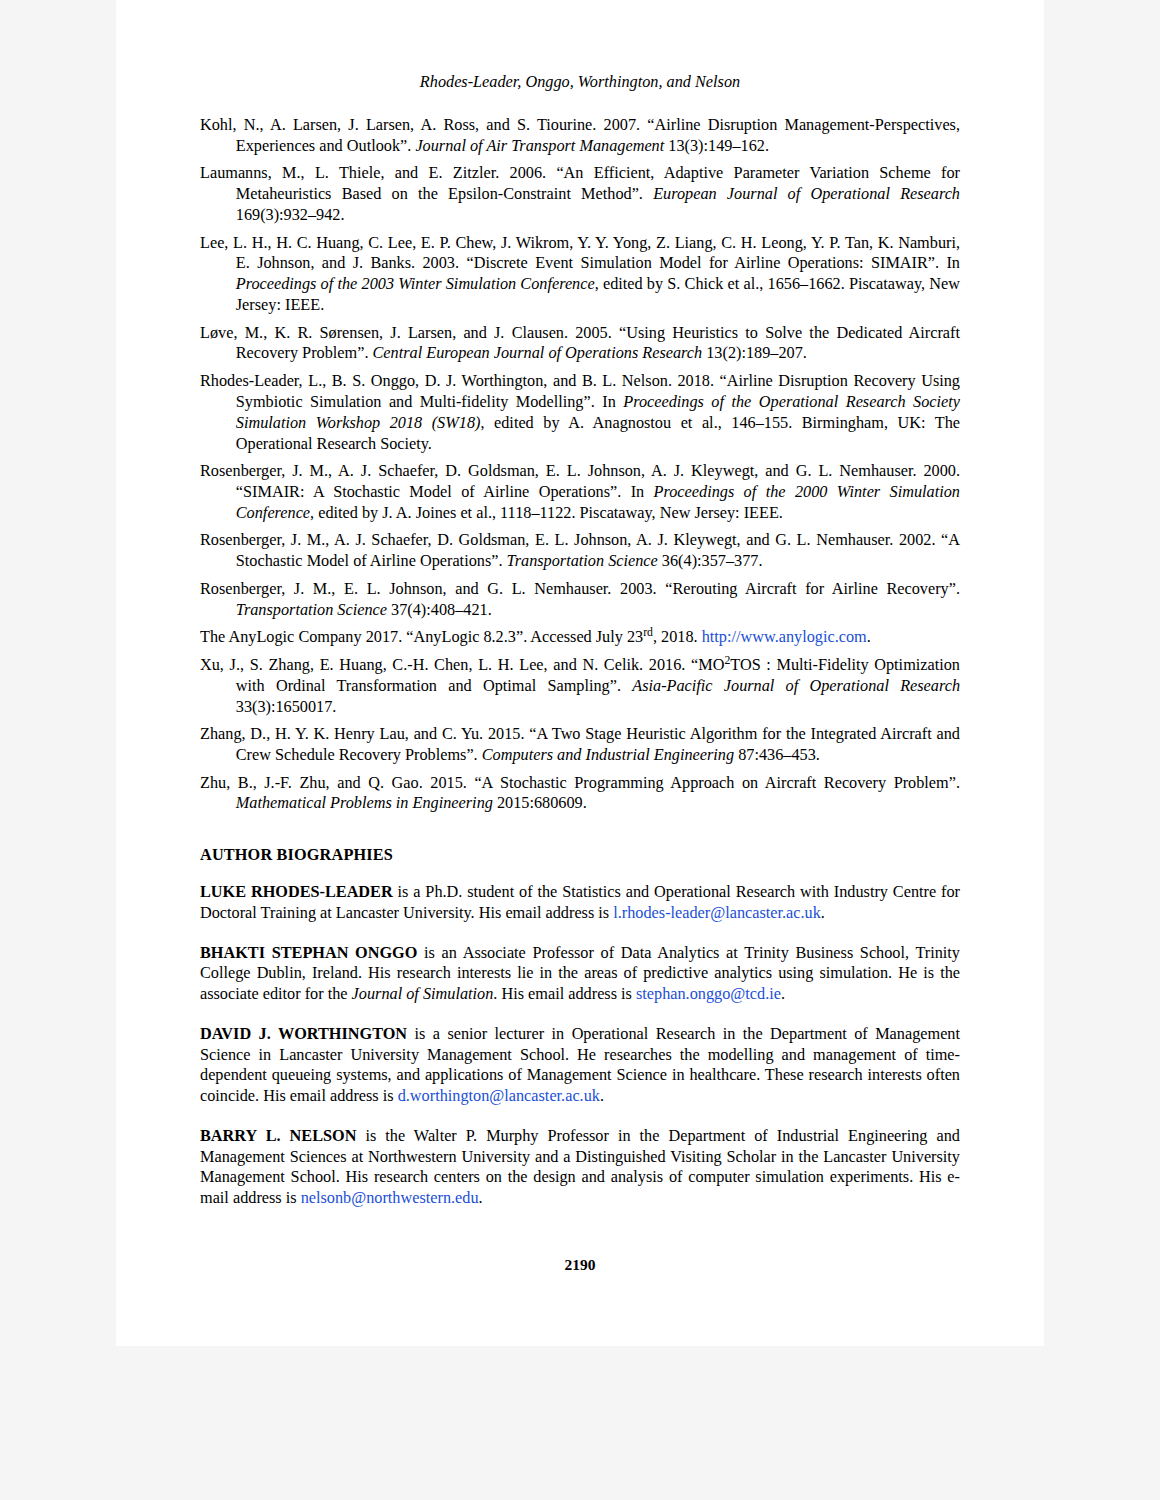Rhodes-Leader, Onggo, Worthington, and Nelson
Kohl, N., A. Larsen, J. Larsen, A. Ross, and S. Tiourine. 2007. “Airline Disruption Management-Perspectives, Experiences and Outlook”. Journal of Air Transport Management 13(3):149–162.
Laumanns, M., L. Thiele, and E. Zitzler. 2006. “An Efficient, Adaptive Parameter Variation Scheme for Metaheuristics Based on the Epsilon-Constraint Method”. European Journal of Operational Research 169(3):932–942.
Lee, L. H., H. C. Huang, C. Lee, E. P. Chew, J. Wikrom, Y. Y. Yong, Z. Liang, C. H. Leong, Y. P. Tan, K. Namburi, E. Johnson, and J. Banks. 2003. “Discrete Event Simulation Model for Airline Operations: SIMAIR”. In Proceedings of the 2003 Winter Simulation Conference, edited by S. Chick et al., 1656–1662. Piscataway, New Jersey: IEEE.
Løve, M., K. R. Sørensen, J. Larsen, and J. Clausen. 2005. “Using Heuristics to Solve the Dedicated Aircraft Recovery Problem”. Central European Journal of Operations Research 13(2):189–207.
Rhodes-Leader, L., B. S. Onggo, D. J. Worthington, and B. L. Nelson. 2018. “Airline Disruption Recovery Using Symbiotic Simulation and Multi-fidelity Modelling”. In Proceedings of the Operational Research Society Simulation Workshop 2018 (SW18), edited by A. Anagnostou et al., 146–155. Birmingham, UK: The Operational Research Society.
Rosenberger, J. M., A. J. Schaefer, D. Goldsman, E. L. Johnson, A. J. Kleywegt, and G. L. Nemhauser. 2000. “SIMAIR: A Stochastic Model of Airline Operations”. In Proceedings of the 2000 Winter Simulation Conference, edited by J. A. Joines et al., 1118–1122. Piscataway, New Jersey: IEEE.
Rosenberger, J. M., A. J. Schaefer, D. Goldsman, E. L. Johnson, A. J. Kleywegt, and G. L. Nemhauser. 2002. “A Stochastic Model of Airline Operations”. Transportation Science 36(4):357–377.
Rosenberger, J. M., E. L. Johnson, and G. L. Nemhauser. 2003. “Rerouting Aircraft for Airline Recovery”. Transportation Science 37(4):408–421.
The AnyLogic Company 2017. “AnyLogic 8.2.3”. Accessed July 23rd, 2018. http://www.anylogic.com.
Xu, J., S. Zhang, E. Huang, C.-H. Chen, L. H. Lee, and N. Celik. 2016. “MO2TOS : Multi-Fidelity Optimization with Ordinal Transformation and Optimal Sampling”. Asia-Pacific Journal of Operational Research 33(3):1650017.
Zhang, D., H. Y. K. Henry Lau, and C. Yu. 2015. “A Two Stage Heuristic Algorithm for the Integrated Aircraft and Crew Schedule Recovery Problems”. Computers and Industrial Engineering 87:436–453.
Zhu, B., J.-F. Zhu, and Q. Gao. 2015. “A Stochastic Programming Approach on Aircraft Recovery Problem”. Mathematical Problems in Engineering 2015:680609.
AUTHOR BIOGRAPHIES
LUKE RHODES-LEADER is a Ph.D. student of the Statistics and Operational Research with Industry Centre for Doctoral Training at Lancaster University. His email address is l.rhodes-leader@lancaster.ac.uk.
BHAKTI STEPHAN ONGGO is an Associate Professor of Data Analytics at Trinity Business School, Trinity College Dublin, Ireland. His research interests lie in the areas of predictive analytics using simulation. He is the associate editor for the Journal of Simulation. His email address is stephan.onggo@tcd.ie.
DAVID J. WORTHINGTON is a senior lecturer in Operational Research in the Department of Management Science in Lancaster University Management School. He researches the modelling and management of time-dependent queueing systems, and applications of Management Science in healthcare. These research interests often coincide. His email address is d.worthington@lancaster.ac.uk.
BARRY L. NELSON is the Walter P. Murphy Professor in the Department of Industrial Engineering and Management Sciences at Northwestern University and a Distinguished Visiting Scholar in the Lancaster University Management School. His research centers on the design and analysis of computer simulation experiments. His e-mail address is nelsonb@northwestern.edu.
2190